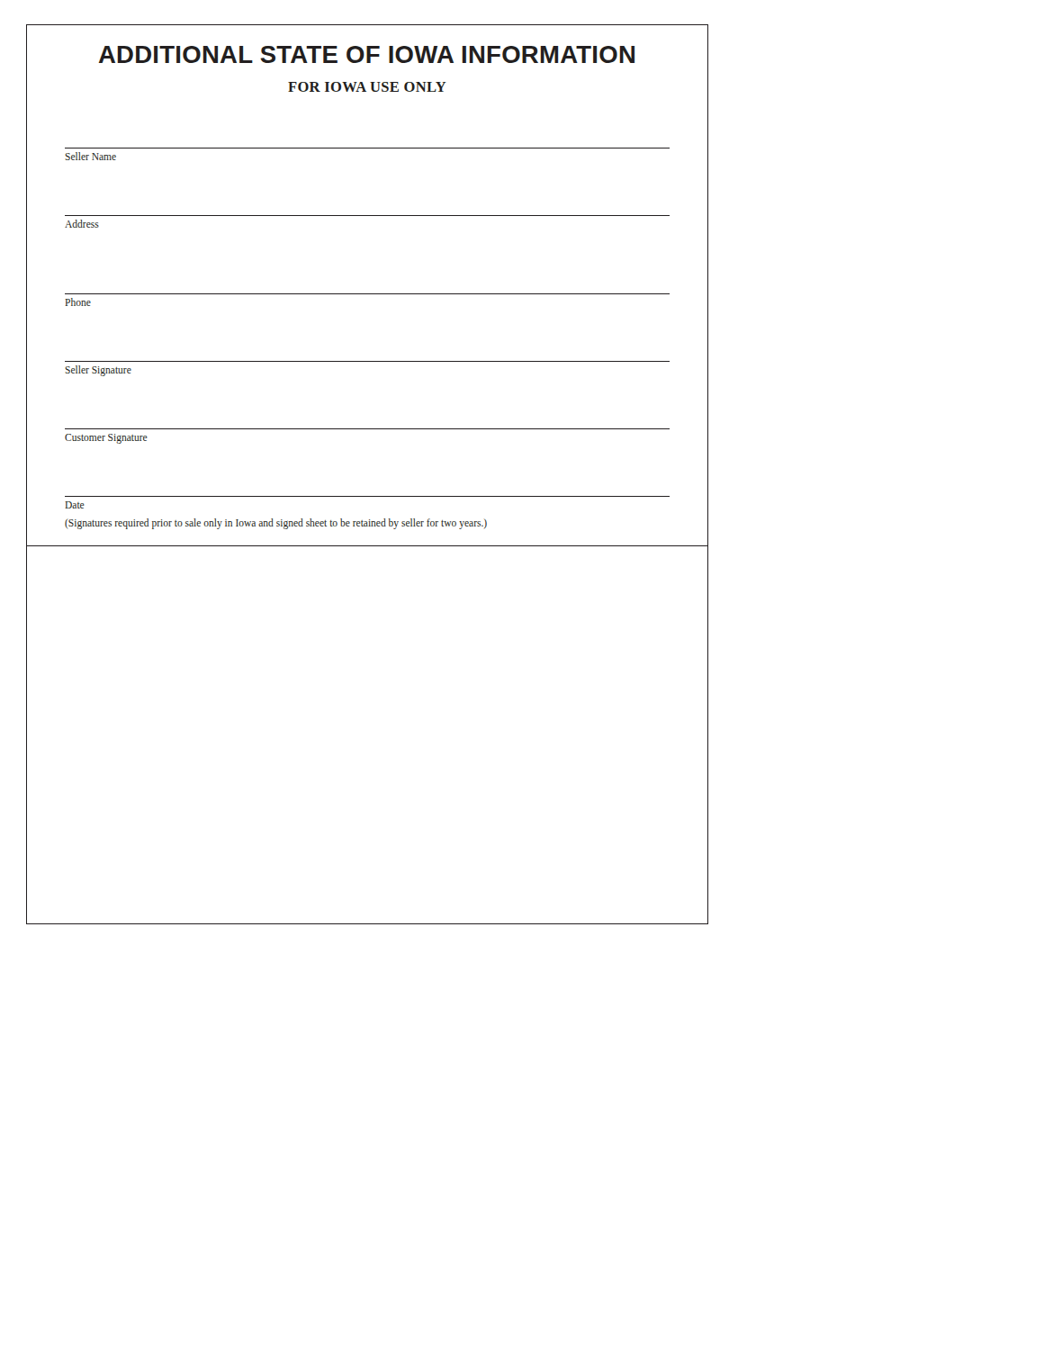Additional State of Iowa Information
For Iowa Use Only
Seller Name
Address
Phone
Seller Signature
Customer Signature
Date
(Signatures required prior to sale only in Iowa and signed sheet to be retained by seller for two years.)